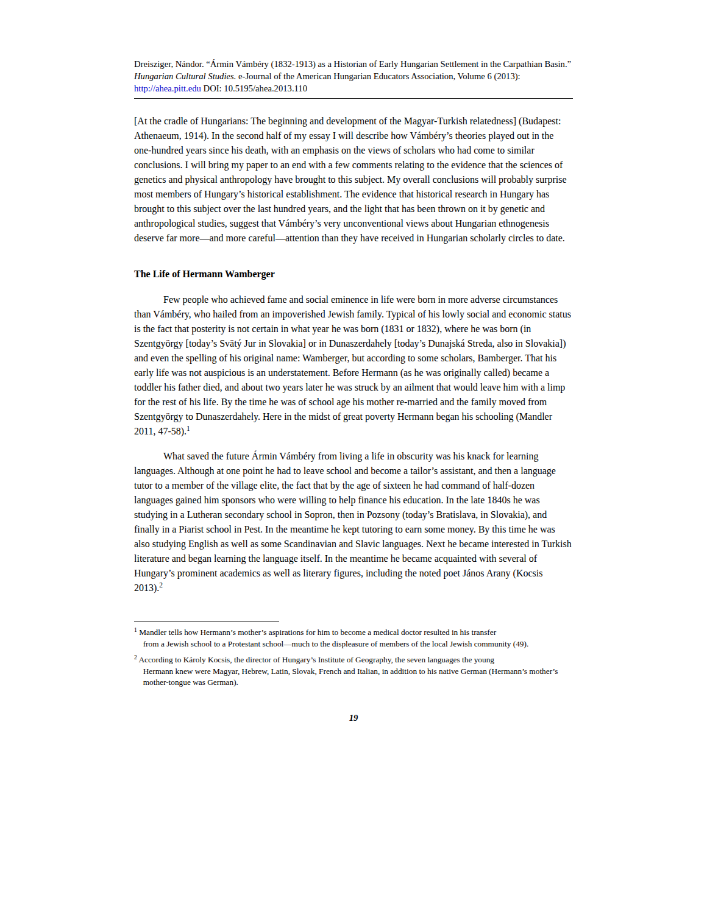Dreisziger, Nándor. “Ármin Vámbéry (1832-1913) as a Historian of Early Hungarian Settlement in the Carpathian Basin.” Hungarian Cultural Studies. e-Journal of the American Hungarian Educators Association, Volume 6 (2013): http://ahea.pitt.edu DOI: 10.5195/ahea.2013.110
[At the cradle of Hungarians: The beginning and development of the Magyar-Turkish relatedness] (Budapest: Athenaeum, 1914). In the second half of my essay I will describe how Vámbéry’s theories played out in the one-hundred years since his death, with an emphasis on the views of scholars who had come to similar conclusions. I will bring my paper to an end with a few comments relating to the evidence that the sciences of genetics and physical anthropology have brought to this subject. My overall conclusions will probably surprise most members of Hungary’s historical establishment. The evidence that historical research in Hungary has brought to this subject over the last hundred years, and the light that has been thrown on it by genetic and anthropological studies, suggest that Vámbéry’s very unconventional views about Hungarian ethnogenesis deserve far more—and more careful—attention than they have received in Hungarian scholarly circles to date.
The Life of Hermann Wamberger
Few people who achieved fame and social eminence in life were born in more adverse circumstances than Vámbéry, who hailed from an impoverished Jewish family. Typical of his lowly social and economic status is the fact that posterity is not certain in what year he was born (1831 or 1832), where he was born (in Szentgyörgy [today’s Svätý Jur in Slovakia] or in Dunaszerdahely [today’s Dunajská Streda, also in Slovakia]) and even the spelling of his original name: Wamberger, but according to some scholars, Bamberger. That his early life was not auspicious is an understatement. Before Hermann (as he was originally called) became a toddler his father died, and about two years later he was struck by an ailment that would leave him with a limp for the rest of his life. By the time he was of school age his mother re-married and the family moved from Szentgyörgy to Dunaszerdahely. Here in the midst of great poverty Hermann began his schooling (Mandler 2011, 47-58).1
What saved the future Ármin Vámbéry from living a life in obscurity was his knack for learning languages. Although at one point he had to leave school and become a tailor’s assistant, and then a language tutor to a member of the village elite, the fact that by the age of sixteen he had command of half-dozen languages gained him sponsors who were willing to help finance his education. In the late 1840s he was studying in a Lutheran secondary school in Sopron, then in Pozsony (today’s Bratislava, in Slovakia), and finally in a Piarist school in Pest. In the meantime he kept tutoring to earn some money. By this time he was also studying English as well as some Scandinavian and Slavic languages. Next he became interested in Turkish literature and began learning the language itself. In the meantime he became acquainted with several of Hungary’s prominent academics as well as literary figures, including the noted poet János Arany (Kocsis 2013).2
1 Mandler tells how Hermann’s mother’s aspirations for him to become a medical doctor resulted in his transfer
from a Jewish school to a Protestant school—much to the displeasure of members of the local Jewish community (49).
2 According to Károly Kocsis, the director of Hungary’s Institute of Geography, the seven languages the young
Hermann knew were Magyar, Hebrew, Latin, Slovak, French and Italian, in addition to his native German (Hermann’s mother’s mother-tongue was German).
19